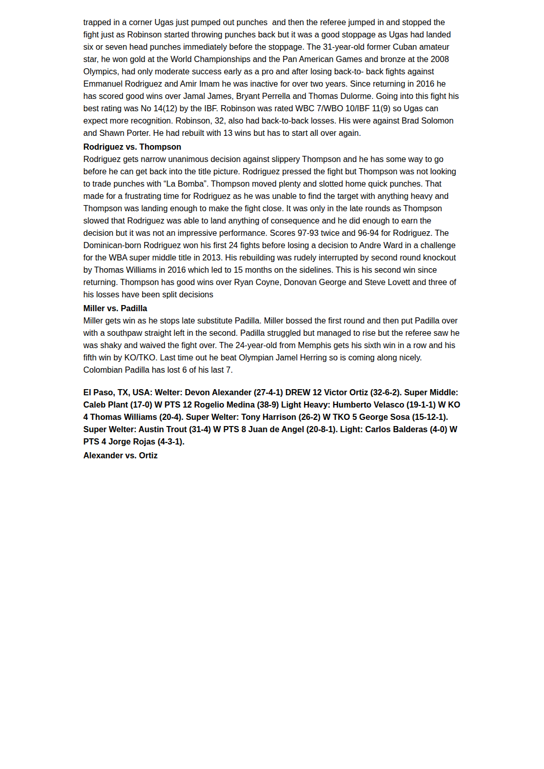trapped in a corner Ugas just pumped out punches and then the referee jumped in and stopped the fight just as Robinson started throwing punches back but it was a good stoppage as Ugas had landed six or seven head punches immediately before the stoppage. The 31-year-old former Cuban amateur star, he won gold at the World Championships and the Pan American Games and bronze at the 2008 Olympics, had only moderate success early as a pro and after losing back-to- back fights against Emmanuel Rodriguez and Amir Imam he was inactive for over two years. Since returning in 2016 he has scored good wins over Jamal James, Bryant Perrella and Thomas Dulorme. Going into this fight his best rating was No 14(12) by the IBF. Robinson was rated WBC 7/WBO 10/IBF 11(9) so Ugas can expect more recognition. Robinson, 32, also had back-to-back losses. His were against Brad Solomon and Shawn Porter. He had rebuilt with 13 wins but has to start all over again.
Rodriguez vs. Thompson
Rodriguez gets narrow unanimous decision against slippery Thompson and he has some way to go before he can get back into the title picture. Rodriguez pressed the fight but Thompson was not looking to trade punches with “La Bomba”. Thompson moved plenty and slotted home quick punches. That made for a frustrating time for Rodriguez as he was unable to find the target with anything heavy and Thompson was landing enough to make the fight close. It was only in the late rounds as Thompson slowed that Rodriguez was able to land anything of consequence and he did enough to earn the decision but it was not an impressive performance. Scores 97-93 twice and 96-94 for Rodriguez. The Dominican-born Rodriguez won his first 24 fights before losing a decision to Andre Ward in a challenge for the WBA super middle title in 2013. His rebuilding was rudely interrupted by second round knockout by Thomas Williams in 2016 which led to 15 months on the sidelines. This is his second win since returning. Thompson has good wins over Ryan Coyne, Donovan George and Steve Lovett and three of his losses have been split decisions
Miller vs. Padilla
Miller gets win as he stops late substitute Padilla. Miller bossed the first round and then put Padilla over with a southpaw straight left in the second. Padilla struggled but managed to rise but the referee saw he was shaky and waived the fight over. The 24-year-old from Memphis gets his sixth win in a row and his fifth win by KO/TKO. Last time out he beat Olympian Jamel Herring so is coming along nicely. Colombian Padilla has lost 6 of his last 7.
El Paso, TX, USA: Welter: Devon Alexander (27-4-1) DREW 12 Victor Ortiz (32-6-2). Super Middle: Caleb Plant (17-0) W PTS 12 Rogelio Medina (38-9) Light Heavy: Humberto Velasco (19-1-1) W KO 4 Thomas Williams (20-4). Super Welter: Tony Harrison (26-2) W TKO 5 George Sosa (15-12-1). Super Welter: Austin Trout (31-4) W PTS 8 Juan de Angel (20-8-1). Light: Carlos Balderas (4-0) W PTS 4 Jorge Rojas (4-3-1).
Alexander vs. Ortiz